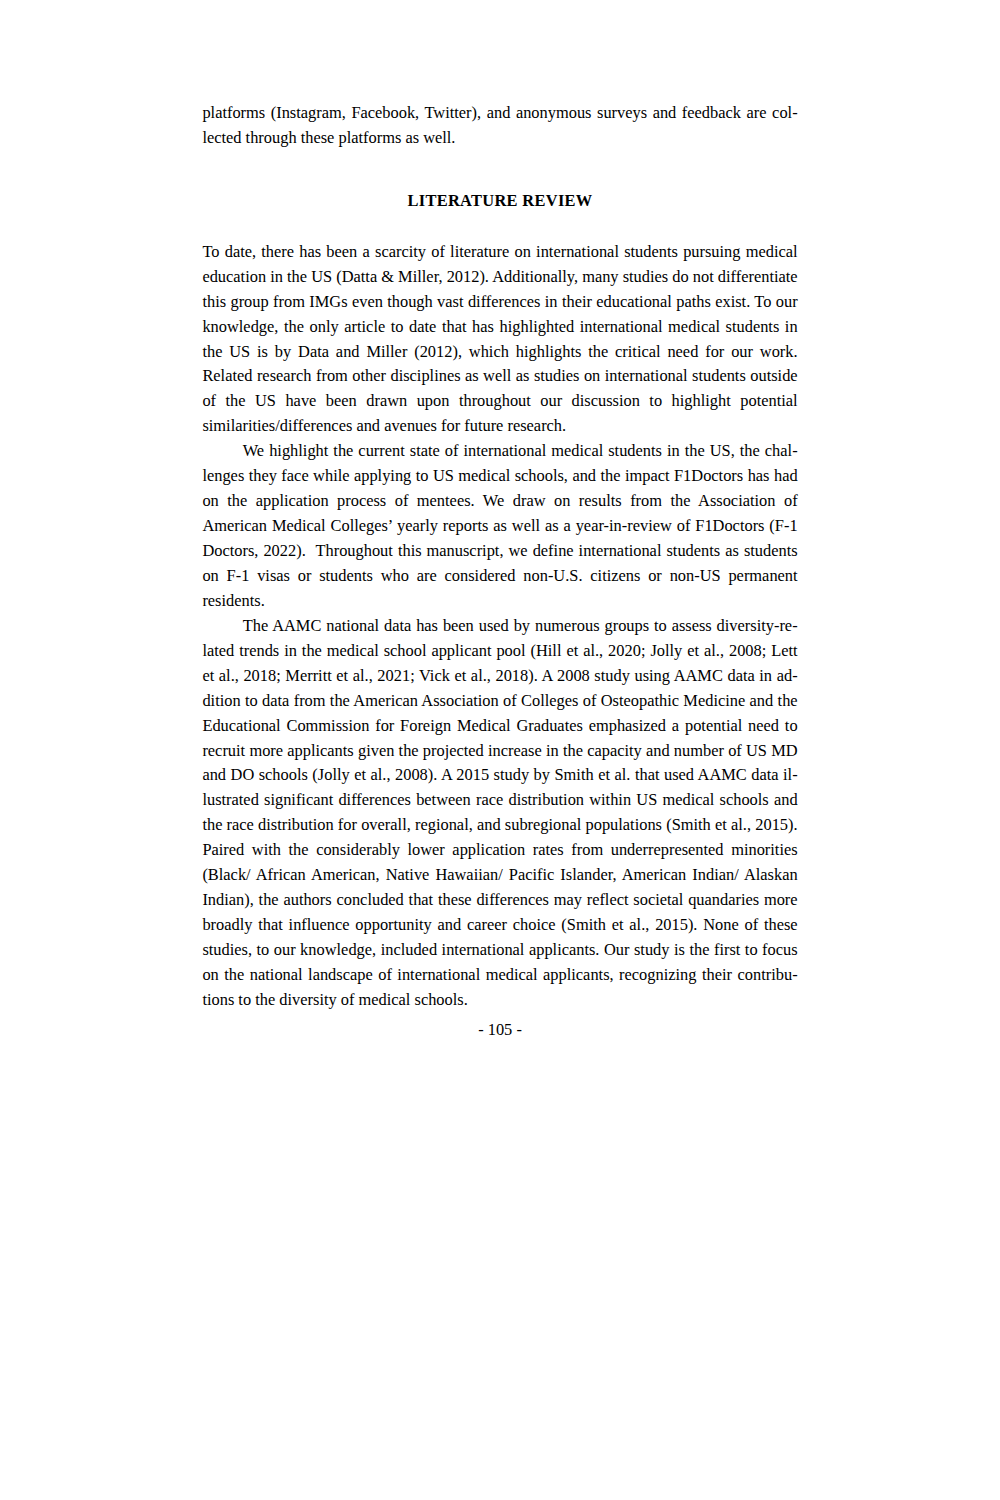platforms (Instagram, Facebook, Twitter), and anonymous surveys and feedback are collected through these platforms as well.
LITERATURE REVIEW
To date, there has been a scarcity of literature on international students pursuing medical education in the US (Datta & Miller, 2012). Additionally, many studies do not differentiate this group from IMGs even though vast differences in their educational paths exist. To our knowledge, the only article to date that has highlighted international medical students in the US is by Data and Miller (2012), which highlights the critical need for our work. Related research from other disciplines as well as studies on international students outside of the US have been drawn upon throughout our discussion to highlight potential similarities/differences and avenues for future research.
We highlight the current state of international medical students in the US, the challenges they face while applying to US medical schools, and the impact F1Doctors has had on the application process of mentees. We draw on results from the Association of American Medical Colleges’ yearly reports as well as a year-in-review of F1Doctors (F-1 Doctors, 2022). Throughout this manuscript, we define international students as students on F-1 visas or students who are considered non-U.S. citizens or non-US permanent residents.
The AAMC national data has been used by numerous groups to assess diversity-related trends in the medical school applicant pool (Hill et al., 2020; Jolly et al., 2008; Lett et al., 2018; Merritt et al., 2021; Vick et al., 2018). A 2008 study using AAMC data in addition to data from the American Association of Colleges of Osteopathic Medicine and the Educational Commission for Foreign Medical Graduates emphasized a potential need to recruit more applicants given the projected increase in the capacity and number of US MD and DO schools (Jolly et al., 2008). A 2015 study by Smith et al. that used AAMC data illustrated significant differences between race distribution within US medical schools and the race distribution for overall, regional, and subregional populations (Smith et al., 2015). Paired with the considerably lower application rates from underrepresented minorities (Black/ African American, Native Hawaiian/ Pacific Islander, American Indian/ Alaskan Indian), the authors concluded that these differences may reflect societal quandaries more broadly that influence opportunity and career choice (Smith et al., 2015). None of these studies, to our knowledge, included international applicants. Our study is the first to focus on the national landscape of international medical applicants, recognizing their contributions to the diversity of medical schools.
- 105 -